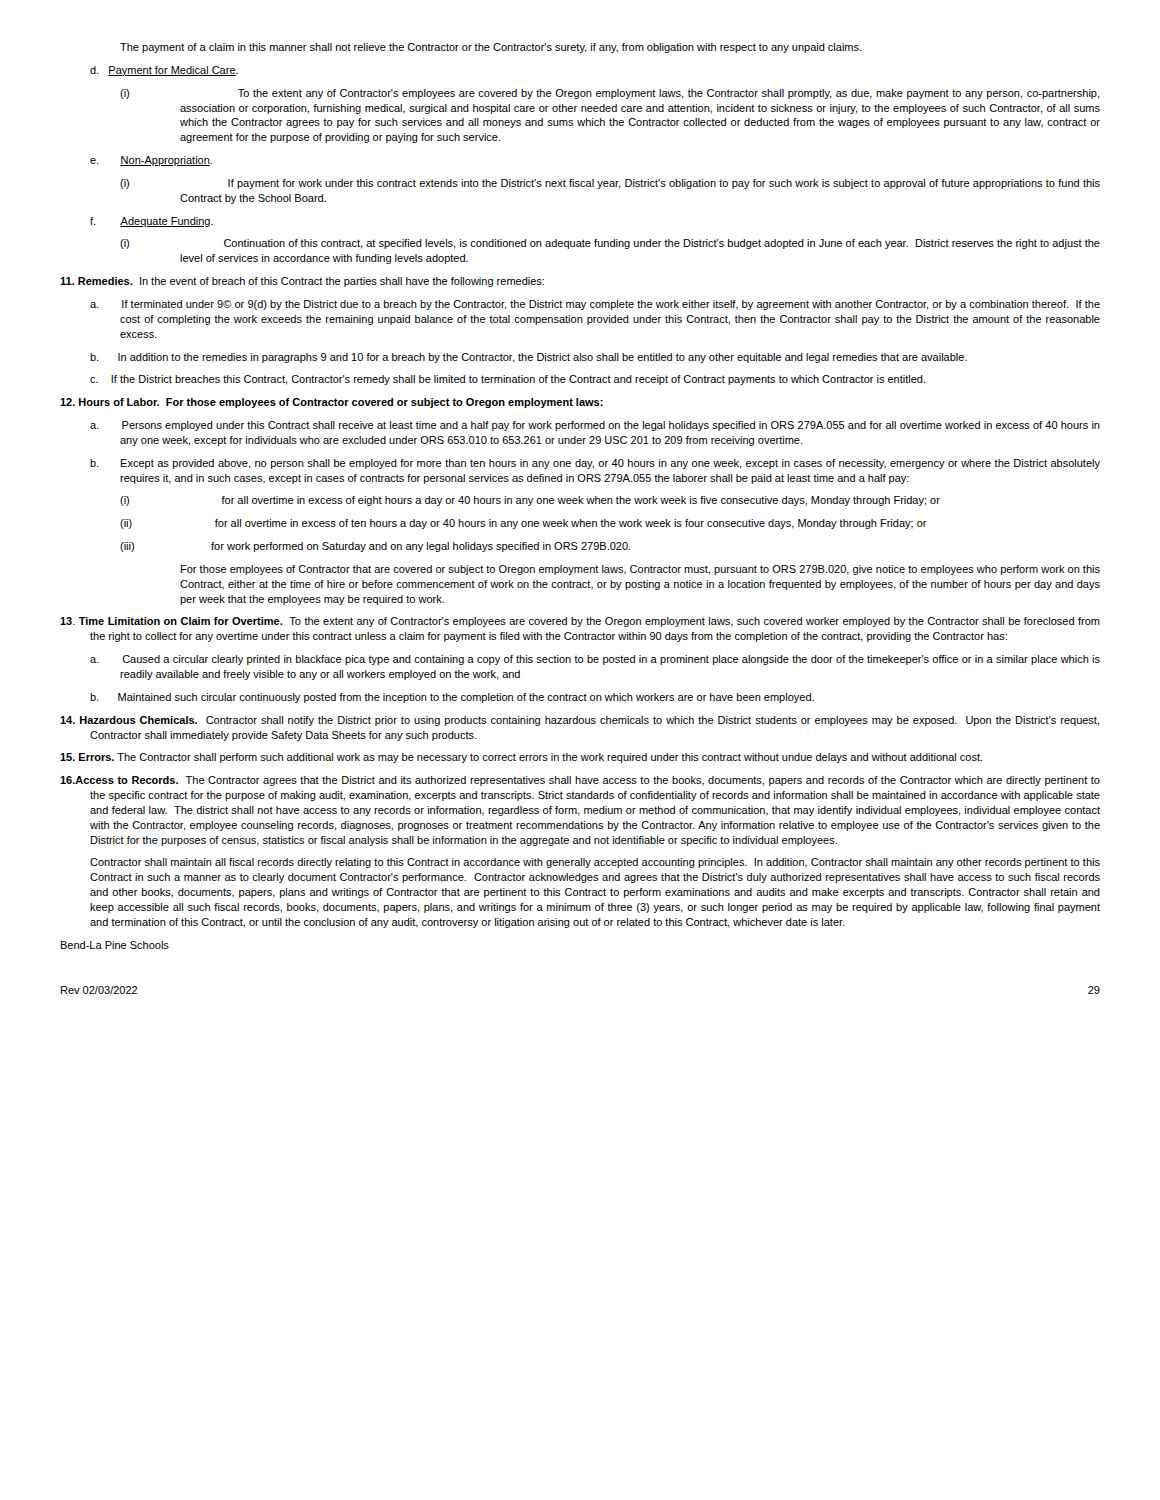The payment of a claim in this manner shall not relieve the Contractor or the Contractor's surety, if any, from obligation with respect to any unpaid claims.
d. Payment for Medical Care.
(i) To the extent any of Contractor's employees are covered by the Oregon employment laws, the Contractor shall promptly, as due, make payment to any person, co-partnership, association or corporation, furnishing medical, surgical and hospital care or other needed care and attention, incident to sickness or injury, to the employees of such Contractor, of all sums which the Contractor agrees to pay for such services and all moneys and sums which the Contractor collected or deducted from the wages of employees pursuant to any law, contract or agreement for the purpose of providing or paying for such service.
e. Non-Appropriation.
(i) If payment for work under this contract extends into the District's next fiscal year, District's obligation to pay for such work is subject to approval of future appropriations to fund this Contract by the School Board.
f. Adequate Funding.
(i) Continuation of this contract, at specified levels, is conditioned on adequate funding under the District's budget adopted in June of each year. District reserves the right to adjust the level of services in accordance with funding levels adopted.
11. Remedies. In the event of breach of this Contract the parties shall have the following remedies:
a. If terminated under 9© or 9(d) by the District due to a breach by the Contractor, the District may complete the work either itself, by agreement with another Contractor, or by a combination thereof. If the cost of completing the work exceeds the remaining unpaid balance of the total compensation provided under this Contract, then the Contractor shall pay to the District the amount of the reasonable excess.
b. In addition to the remedies in paragraphs 9 and 10 for a breach by the Contractor, the District also shall be entitled to any other equitable and legal remedies that are available.
c. If the District breaches this Contract, Contractor's remedy shall be limited to termination of the Contract and receipt of Contract payments to which Contractor is entitled.
12. Hours of Labor. For those employees of Contractor covered or subject to Oregon employment laws:
a. Persons employed under this Contract shall receive at least time and a half pay for work performed on the legal holidays specified in ORS 279A.055 and for all overtime worked in excess of 40 hours in any one week, except for individuals who are excluded under ORS 653.010 to 653.261 or under 29 USC 201 to 209 from receiving overtime.
b. Except as provided above, no person shall be employed for more than ten hours in any one day, or 40 hours in any one week, except in cases of necessity, emergency or where the District absolutely requires it, and in such cases, except in cases of contracts for personal services as defined in ORS 279A.055 the laborer shall be paid at least time and a half pay:
(i) for all overtime in excess of eight hours a day or 40 hours in any one week when the work week is five consecutive days, Monday through Friday; or
(ii) for all overtime in excess of ten hours a day or 40 hours in any one week when the work week is four consecutive days, Monday through Friday; or
(iii) for work performed on Saturday and on any legal holidays specified in ORS 279B.020.
For those employees of Contractor that are covered or subject to Oregon employment laws, Contractor must, pursuant to ORS 279B.020, give notice to employees who perform work on this Contract, either at the time of hire or before commencement of work on the contract, or by posting a notice in a location frequented by employees, of the number of hours per day and days per week that the employees may be required to work.
13. Time Limitation on Claim for Overtime. To the extent any of Contractor's employees are covered by the Oregon employment laws, such covered worker employed by the Contractor shall be foreclosed from the right to collect for any overtime under this contract unless a claim for payment is filed with the Contractor within 90 days from the completion of the contract, providing the Contractor has:
a. Caused a circular clearly printed in blackface pica type and containing a copy of this section to be posted in a prominent place alongside the door of the timekeeper's office or in a similar place which is readily available and freely visible to any or all workers employed on the work, and
b. Maintained such circular continuously posted from the inception to the completion of the contract on which workers are or have been employed.
14. Hazardous Chemicals. Contractor shall notify the District prior to using products containing hazardous chemicals to which the District students or employees may be exposed. Upon the District's request, Contractor shall immediately provide Safety Data Sheets for any such products.
15. Errors. The Contractor shall perform such additional work as may be necessary to correct errors in the work required under this contract without undue delays and without additional cost.
16. Access to Records. The Contractor agrees that the District and its authorized representatives shall have access to the books, documents, papers and records of the Contractor which are directly pertinent to the specific contract for the purpose of making audit, examination, excerpts and transcripts. Strict standards of confidentiality of records and information shall be maintained in accordance with applicable state and federal law. The district shall not have access to any records or information, regardless of form, medium or method of communication, that may identify individual employees, individual employee contact with the Contractor, employee counseling records, diagnoses, prognoses or treatment recommendations by the Contractor. Any information relative to employee use of the Contractor's services given to the District for the purposes of census, statistics or fiscal analysis shall be information in the aggregate and not identifiable or specific to individual employees.
Contractor shall maintain all fiscal records directly relating to this Contract in accordance with generally accepted accounting principles. In addition, Contractor shall maintain any other records pertinent to this Contract in such a manner as to clearly document Contractor's performance. Contractor acknowledges and agrees that the District's duly authorized representatives shall have access to such fiscal records and other books, documents, papers, plans and writings of Contractor that are pertinent to this Contract to perform examinations and audits and make excerpts and transcripts. Contractor shall retain and keep accessible all such fiscal records, books, documents, papers, plans, and writings for a minimum of three (3) years, or such longer period as may be required by applicable law, following final payment and termination of this Contract, or until the conclusion of any audit, controversy or litigation arising out of or related to this Contract, whichever date is later.
Bend-La Pine Schools
Rev 02/03/2022 29